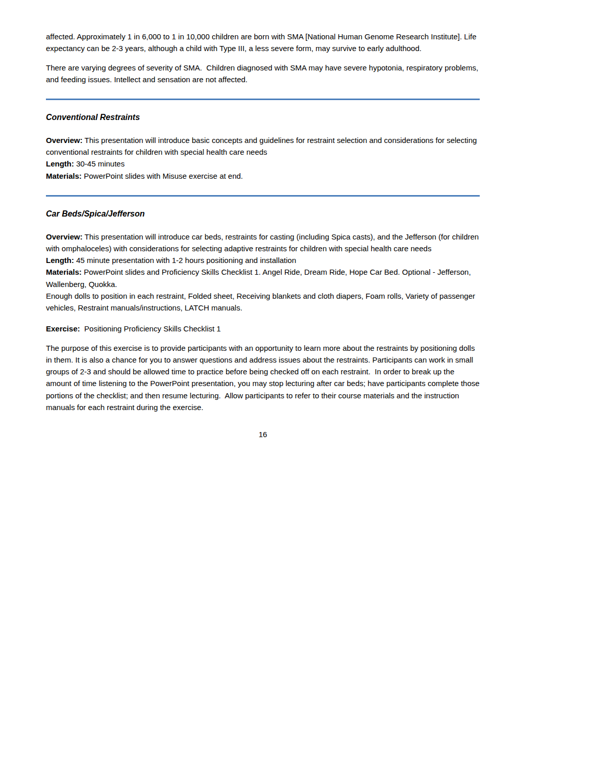affected. Approximately 1 in 6,000 to 1 in 10,000 children are born with SMA [National Human Genome Research Institute]. Life expectancy can be 2-3 years, although a child with Type III, a less severe form, may survive to early adulthood.
There are varying degrees of severity of SMA. Children diagnosed with SMA may have severe hypotonia, respiratory problems, and feeding issues. Intellect and sensation are not affected.
Conventional Restraints
Overview: This presentation will introduce basic concepts and guidelines for restraint selection and considerations for selecting conventional restraints for children with special health care needs
Length: 30-45 minutes
Materials: PowerPoint slides with Misuse exercise at end.
Car Beds/Spica/Jefferson
Overview: This presentation will introduce car beds, restraints for casting (including Spica casts), and the Jefferson (for children with omphaloceles) with considerations for selecting adaptive restraints for children with special health care needs
Length: 45 minute presentation with 1-2 hours positioning and installation
Materials: PowerPoint slides and Proficiency Skills Checklist 1. Angel Ride, Dream Ride, Hope Car Bed. Optional - Jefferson, Wallenberg, Quokka.
Enough dolls to position in each restraint, Folded sheet, Receiving blankets and cloth diapers, Foam rolls, Variety of passenger vehicles, Restraint manuals/instructions, LATCH manuals.
Exercise: Positioning Proficiency Skills Checklist 1
The purpose of this exercise is to provide participants with an opportunity to learn more about the restraints by positioning dolls in them. It is also a chance for you to answer questions and address issues about the restraints. Participants can work in small groups of 2-3 and should be allowed time to practice before being checked off on each restraint. In order to break up the amount of time listening to the PowerPoint presentation, you may stop lecturing after car beds; have participants complete those portions of the checklist; and then resume lecturing. Allow participants to refer to their course materials and the instruction manuals for each restraint during the exercise.
16